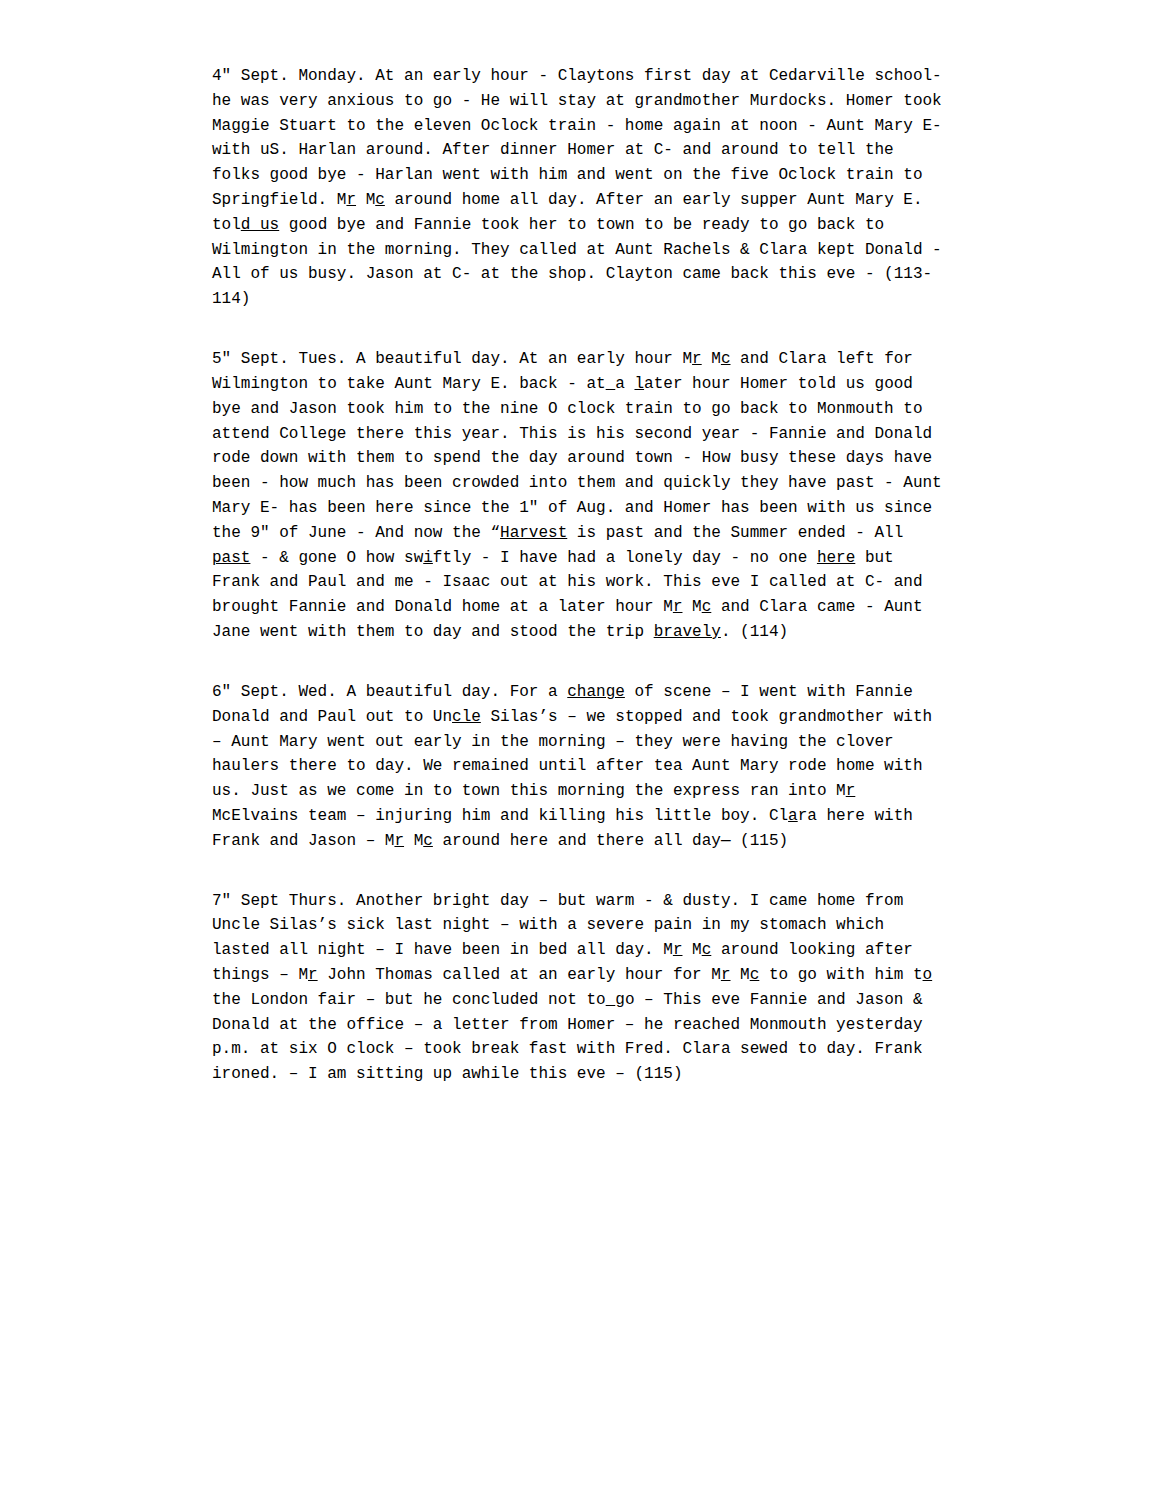4″ Sept. Monday. At an early hour - Claytons first day at Cedarville school- he was very anxious to go - He will stay at grandmother Murdocks. Homer took Maggie Stuart to the eleven Oclock train - home again at noon - Aunt Mary E- with us. Harlan around. After dinner Homer at C- and around to tell the folks good bye - Harlan went with him and went on the five Oclock train to Springfield. Mr Mc around home all day. After an early supper Aunt Mary E. told us good bye and Fannie took her to town to be ready to go back to Wilmington in the morning. They called at Aunt Rachels & Clara kept Donald - All of us busy. Jason at C- at the shop. Clayton came back this eve - (113-114)
5″ Sept. Tues. A beautiful day. At an early hour Mr Mc and Clara left for Wilmington to take Aunt Mary E. back - at a later hour Homer told us good bye and Jason took him to the nine O clock train to go back to Monmouth to attend College there this year. This is his second year - Fannie and Donald rode down with them to spend the day around town - How busy these days have been - how much has been crowded into them and quickly they have past - Aunt Mary E- has been here since the 1″ of Aug. and Homer has been with us since the 9″ of June - And now the “Harvest is past and the Summer ended - All past - & gone O how swiftly - I have had a lonely day - no one here but Frank and Paul and me - Isaac out at his work. This eve I called at C- and brought Fannie and Donald home at a later hour Mr Mc and Clara came - Aunt Jane went with them to day and stood the trip bravely. (114)
6″ Sept. Wed. A beautiful day. For a change of scene – I went with Fannie Donald and Paul out to Uncle Silas’s – we stopped and took grandmother with – Aunt Mary went out early in the morning – they were having the clover haulers there to day. We remained until after tea Aunt Mary rode home with us. Just as we come in to town this morning the express ran into Mr McElvains team – injuring him and killing his little boy. Clara here with Frank and Jason – Mr Mc around here and there all day— (115)
7″ Sept Thurs. Another bright day – but warm - & dusty. I came home from Uncle Silas’s sick last night – with a severe pain in my stomach which lasted all night – I have been in bed all day. Mr Mc around looking after things – Mr John Thomas called at an early hour for Mr Mc to go with him to the London fair – but he concluded not to go – This eve Fannie and Jason & Donald at the office – a letter from Homer – he reached Monmouth yesterday p.m. at six O clock – took break fast with Fred. Clara sewed to day. Frank ironed. – I am sitting up awhile this eve – (115)